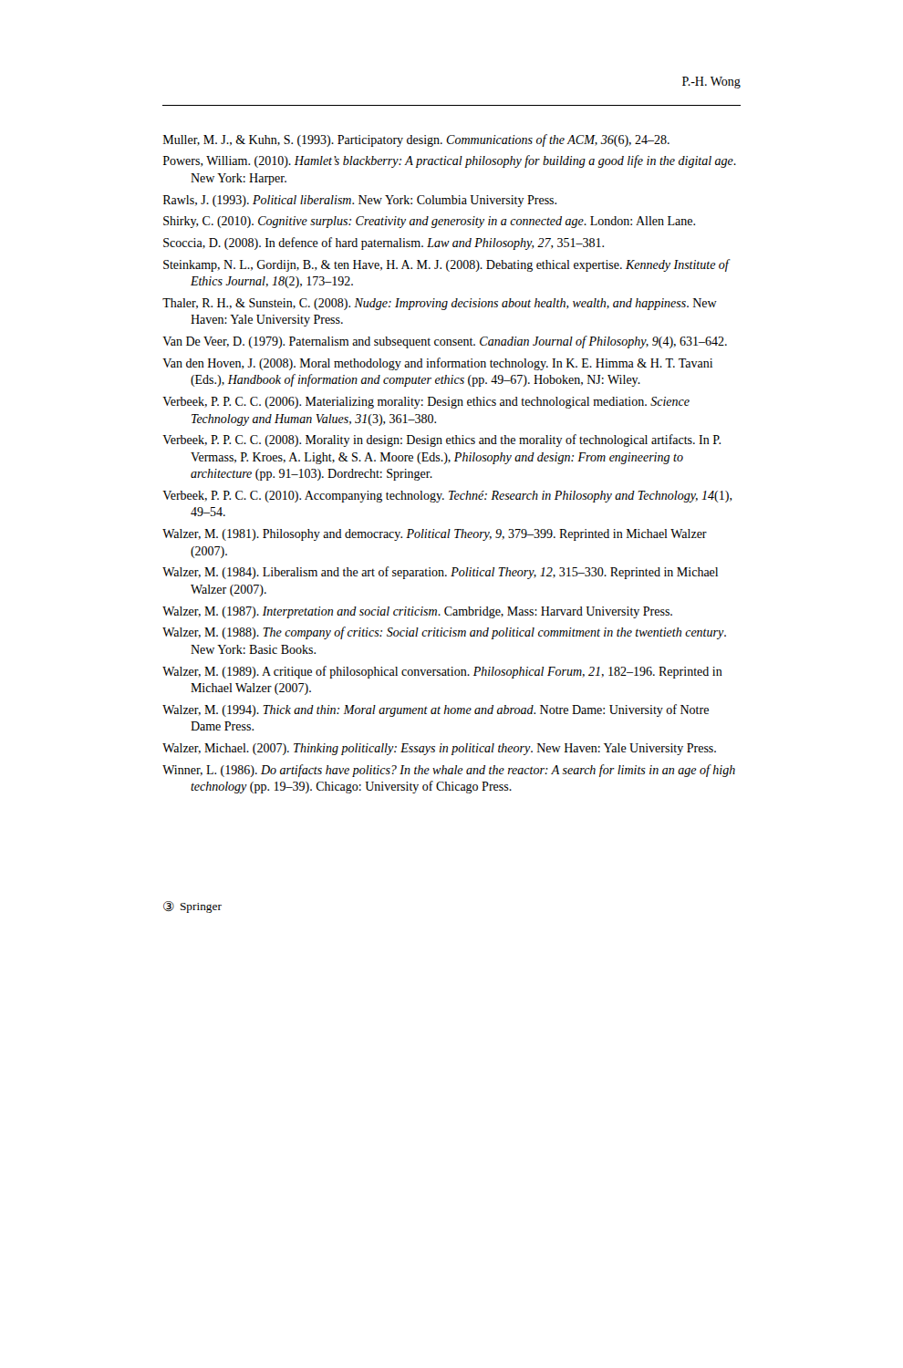P.-H. Wong
Muller, M. J., & Kuhn, S. (1993). Participatory design. Communications of the ACM, 36(6), 24–28.
Powers, William. (2010). Hamlet’s blackberry: A practical philosophy for building a good life in the digital age. New York: Harper.
Rawls, J. (1993). Political liberalism. New York: Columbia University Press.
Shirky, C. (2010). Cognitive surplus: Creativity and generosity in a connected age. London: Allen Lane.
Scoccia, D. (2008). In defence of hard paternalism. Law and Philosophy, 27, 351–381.
Steinkamp, N. L., Gordijn, B., & ten Have, H. A. M. J. (2008). Debating ethical expertise. Kennedy Institute of Ethics Journal, 18(2), 173–192.
Thaler, R. H., & Sunstein, C. (2008). Nudge: Improving decisions about health, wealth, and happiness. New Haven: Yale University Press.
Van De Veer, D. (1979). Paternalism and subsequent consent. Canadian Journal of Philosophy, 9(4), 631–642.
Van den Hoven, J. (2008). Moral methodology and information technology. In K. E. Himma & H. T. Tavani (Eds.), Handbook of information and computer ethics (pp. 49–67). Hoboken, NJ: Wiley.
Verbeek, P. P. C. C. (2006). Materializing morality: Design ethics and technological mediation. Science Technology and Human Values, 31(3), 361–380.
Verbeek, P. P. C. C. (2008). Morality in design: Design ethics and the morality of technological artifacts. In P. Vermass, P. Kroes, A. Light, & S. A. Moore (Eds.), Philosophy and design: From engineering to architecture (pp. 91–103). Dordrecht: Springer.
Verbeek, P. P. C. C. (2010). Accompanying technology. Techné: Research in Philosophy and Technology, 14(1), 49–54.
Walzer, M. (1981). Philosophy and democracy. Political Theory, 9, 379–399. Reprinted in Michael Walzer (2007).
Walzer, M. (1984). Liberalism and the art of separation. Political Theory, 12, 315–330. Reprinted in Michael Walzer (2007).
Walzer, M. (1987). Interpretation and social criticism. Cambridge, Mass: Harvard University Press.
Walzer, M. (1988). The company of critics: Social criticism and political commitment in the twentieth century. New York: Basic Books.
Walzer, M. (1989). A critique of philosophical conversation. Philosophical Forum, 21, 182–196. Reprinted in Michael Walzer (2007).
Walzer, M. (1994). Thick and thin: Moral argument at home and abroad. Notre Dame: University of Notre Dame Press.
Walzer, Michael. (2007). Thinking politically: Essays in political theory. New Haven: Yale University Press.
Winner, L. (1986). Do artifacts have politics? In the whale and the reactor: A search for limits in an age of high technology (pp. 19–39). Chicago: University of Chicago Press.
③ Springer